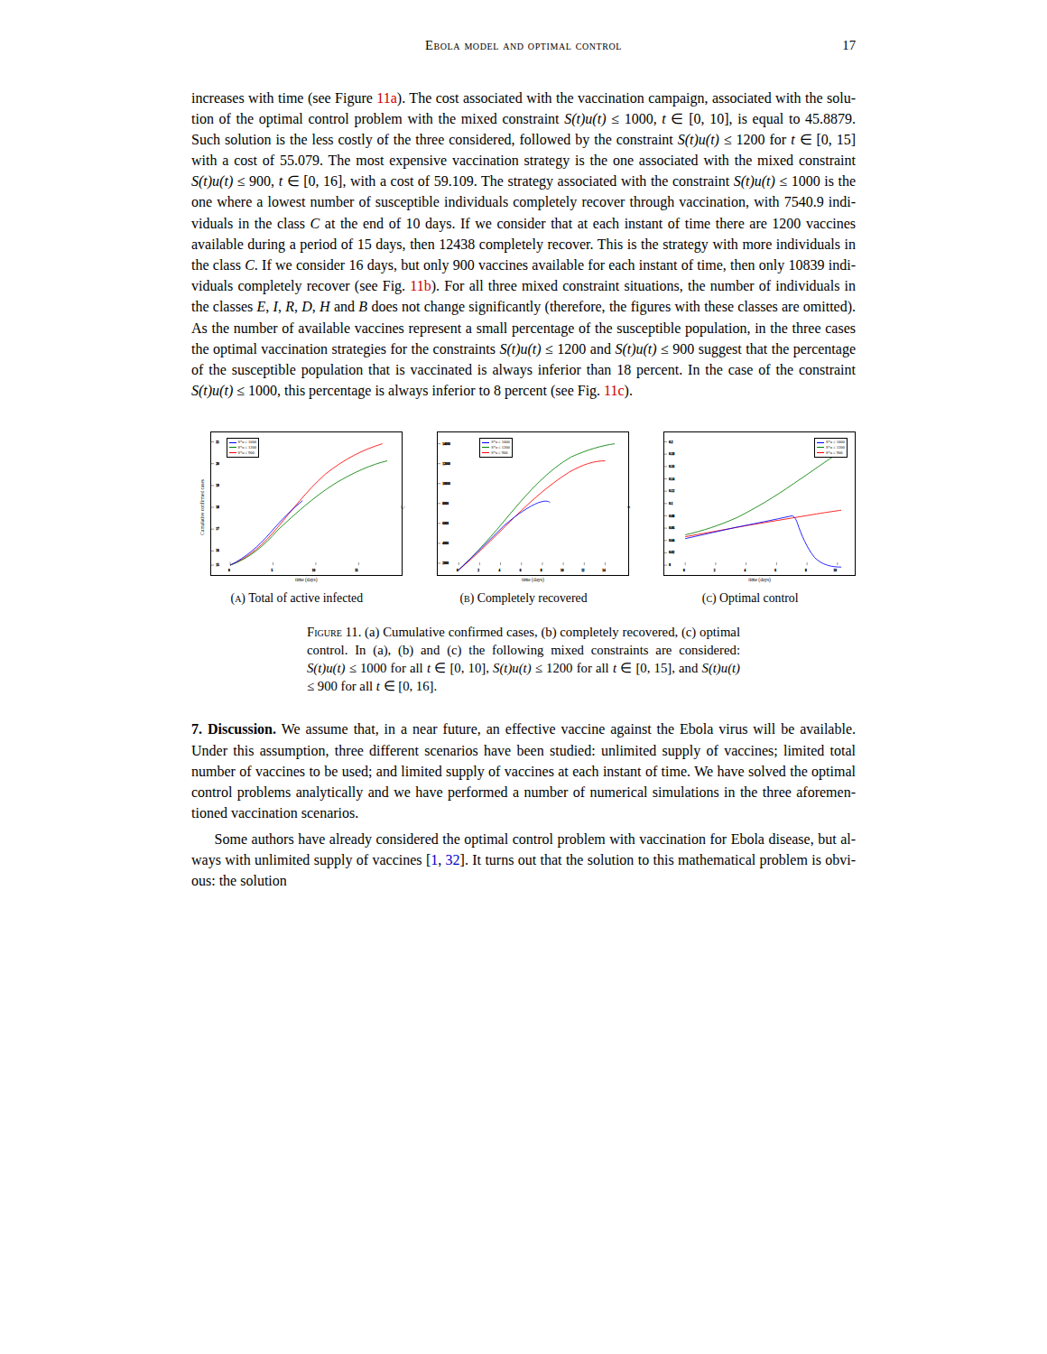Ebola model and optimal control 17
increases with time (see Figure 11a). The cost associated with the vaccination campaign, associated with the solution of the optimal control problem with the mixed constraint S(t)u(t) ≤ 1000, t ∈ [0, 10], is equal to 45.8879. Such solution is the less costly of the three considered, followed by the constraint S(t)u(t) ≤ 1200 for t ∈ [0, 15] with a cost of 55.079. The most expensive vaccination strategy is the one associated with the mixed constraint S(t)u(t) ≤ 900, t ∈ [0, 16], with a cost of 59.109. The strategy associated with the constraint S(t)u(t) ≤ 1000 is the one where a lowest number of susceptible individuals completely recover through vaccination, with 7540.9 individuals in the class C at the end of 10 days. If we consider that at each instant of time there are 1200 vaccines available during a period of 15 days, then 12438 completely recover. This is the strategy with more individuals in the class C. If we consider 16 days, but only 900 vaccines available for each instant of time, then only 10839 individuals completely recover (see Fig. 11b). For all three mixed constraint situations, the number of individuals in the classes E, I, R, D, H and B does not change significantly (therefore, the figures with these classes are omitted). As the number of available vaccines represent a small percentage of the susceptible population, in the three cases the optimal vaccination strategies for the constraints S(t)u(t) ≤ 1200 and S(t)u(t) ≤ 900 suggest that the percentage of the susceptible population that is vaccinated is always inferior than 18 percent. In the case of the constraint S(t)u(t) ≤ 1000, this percentage is always inferior to 8 percent (see Fig. 11c).
Cumulative confirmed cases
21 20 19 18 17 16 15 0 5 10 15
S*u ≤ 1000
S*u ≤ 1200
S*u ≤ 900
time (days)
(a) Total of active infected
C
14000 12000 10000 8000 6000 4000 2000 0 2 4 6 8 10 12 14
S*u ≤ 1000
S*u ≤ 1200
S*u ≤ 900
time (days)
(b) Completely recovered
u
0.2 0.18 0.16 0.14 0.12 0.1 0.08 0.06 0.04 0.02 0 0 2 4 6 8 10
S*u ≤ 1000
S*u ≤ 1200
S*u ≤ 900
time (days)
(c) Optimal control
Figure 11. (a) Cumulative confirmed cases, (b) completely recovered, (c) optimal control. In (a), (b) and (c) the following mixed constraints are considered: S(t)u(t) ≤ 1000 for all t ∈ [0, 10], S(t)u(t) ≤ 1200 for all t ∈ [0, 15], and S(t)u(t) ≤ 900 for all t ∈ [0, 16].
7. Discussion.
We assume that, in a near future, an effective vaccine against the Ebola virus will be available. Under this assumption, three different scenarios have been studied: unlimited supply of vaccines; limited total number of vaccines to be used; and limited supply of vaccines at each instant of time. We have solved the optimal control problems analytically and we have performed a number of numerical simulations in the three aforementioned vaccination scenarios.
Some authors have already considered the optimal control problem with vaccination for Ebola disease, but always with unlimited supply of vaccines [1, 32]. It turns out that the solution to this mathematical problem is obvious: the solution